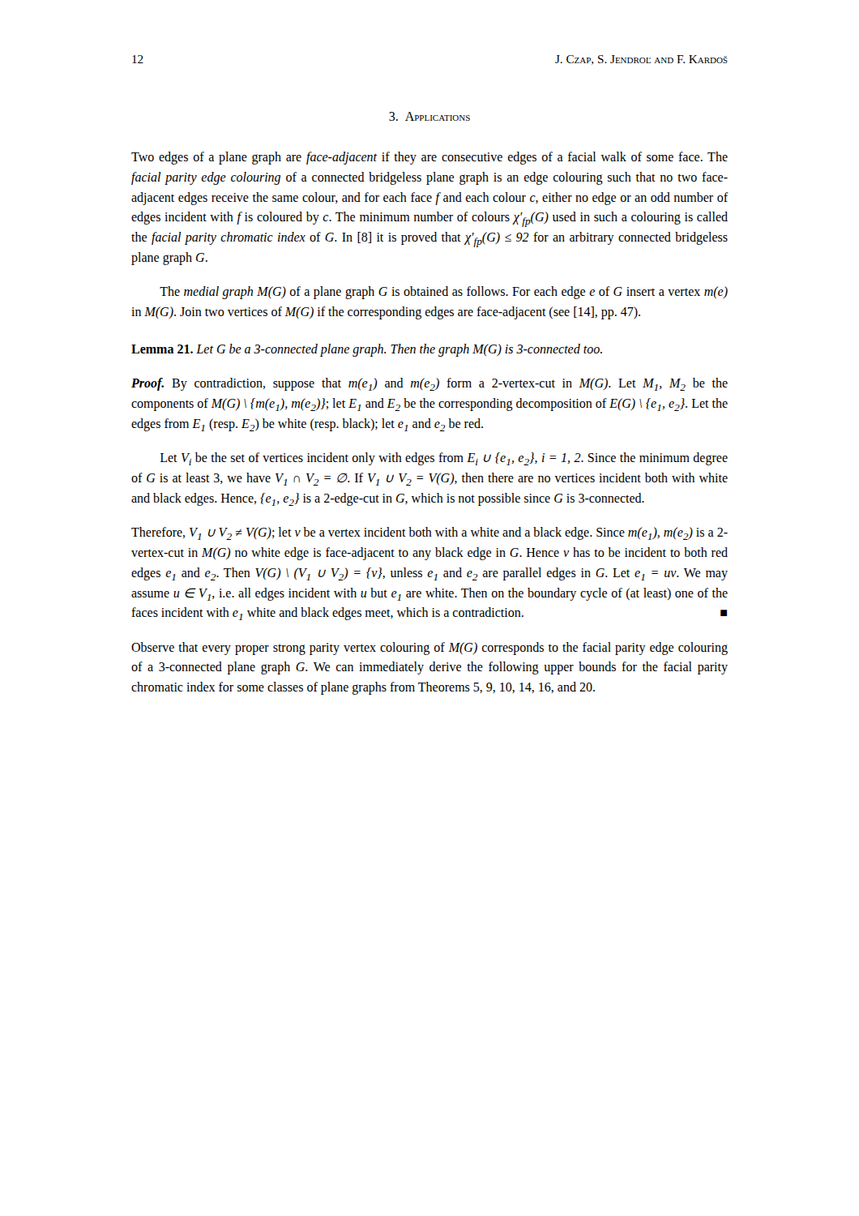12 J. Czap, S. Jendroľ and F. Kardoš
3. Applications
Two edges of a plane graph are face-adjacent if they are consecutive edges of a facial walk of some face. The facial parity edge colouring of a connected bridgeless plane graph is an edge colouring such that no two face-adjacent edges receive the same colour, and for each face f and each colour c, either no edge or an odd number of edges incident with f is coloured by c. The minimum number of colours χ′fp(G) used in such a colouring is called the facial parity chromatic index of G. In [8] it is proved that χ′fp(G) ≤ 92 for an arbitrary connected bridgeless plane graph G.
The medial graph M(G) of a plane graph G is obtained as follows. For each edge e of G insert a vertex m(e) in M(G). Join two vertices of M(G) if the corresponding edges are face-adjacent (see [14], pp. 47).
Lemma 21. Let G be a 3-connected plane graph. Then the graph M(G) is 3-connected too.
Proof. By contradiction, suppose that m(e1) and m(e2) form a 2-vertex-cut in M(G). Let M1, M2 be the components of M(G) \ {m(e1), m(e2)}; let E1 and E2 be the corresponding decomposition of E(G) \ {e1, e2}. Let the edges from E1 (resp. E2) be white (resp. black); let e1 and e2 be red.
Let Vi be the set of vertices incident only with edges from Ei ∪ {e1, e2}, i = 1, 2. Since the minimum degree of G is at least 3, we have V1 ∩ V2 = ∅. If V1 ∪ V2 = V(G), then there are no vertices incident both with white and black edges. Hence, {e1, e2} is a 2-edge-cut in G, which is not possible since G is 3-connected.
Therefore, V1 ∪ V2 ≠ V(G); let v be a vertex incident both with a white and a black edge. Since m(e1), m(e2) is a 2-vertex-cut in M(G) no white edge is face-adjacent to any black edge in G. Hence v has to be incident to both red edges e1 and e2. Then V(G) \ (V1 ∪ V2) = {v}, unless e1 and e2 are parallel edges in G. Let e1 = uv. We may assume u ∈ V1, i.e. all edges incident with u but e1 are white. Then on the boundary cycle of (at least) one of the faces incident with e1 white and black edges meet, which is a contradiction. ■
Observe that every proper strong parity vertex colouring of M(G) corresponds to the facial parity edge colouring of a 3-connected plane graph G. We can immediately derive the following upper bounds for the facial parity chromatic index for some classes of plane graphs from Theorems 5, 9, 10, 14, 16, and 20.